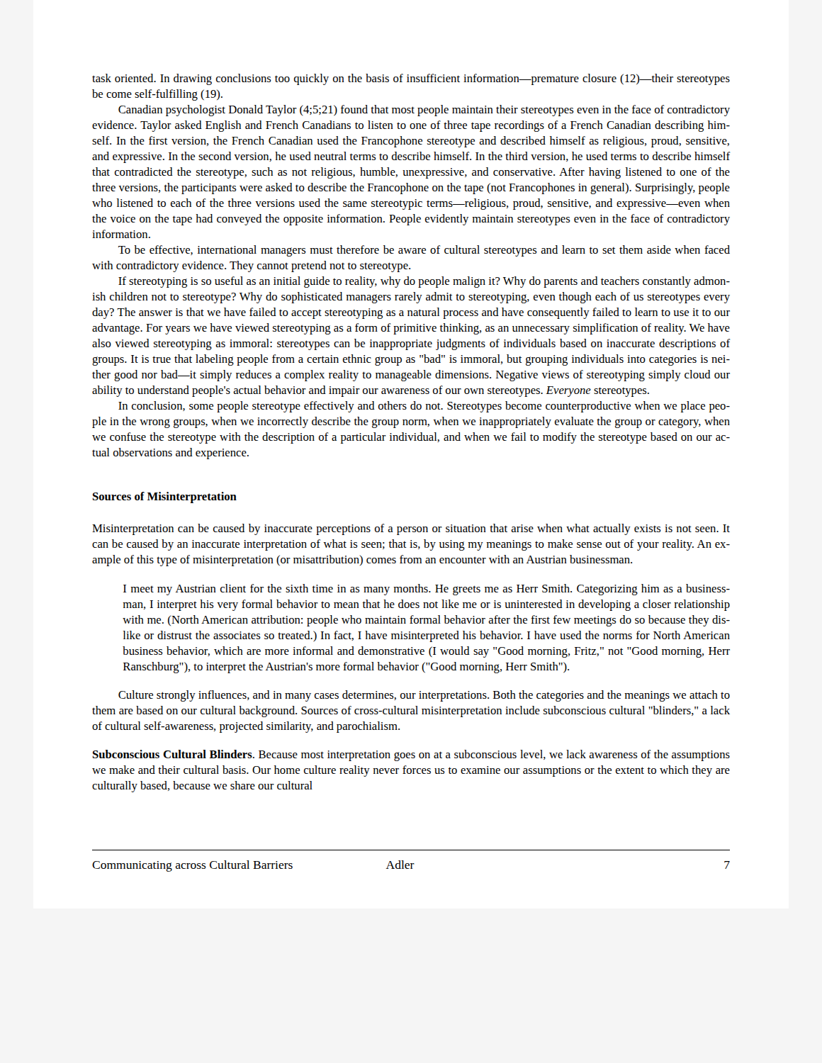task oriented. In drawing conclusions too quickly on the basis of insufficient information—premature closure (12)—their stereotypes be come self-fulfilling (19).
Canadian psychologist Donald Taylor (4;5;21) found that most people maintain their stereotypes even in the face of contradictory evidence. Taylor asked English and French Canadians to listen to one of three tape recordings of a French Canadian describing himself. In the first version, the French Canadian used the Francophone stereotype and described himself as religious, proud, sensitive, and expressive. In the second version, he used neutral terms to describe himself. In the third version, he used terms to describe himself that contradicted the stereotype, such as not religious, humble, unexpressive, and conservative. After having listened to one of the three versions, the participants were asked to describe the Francophone on the tape (not Francophones in general). Surprisingly, people who listened to each of the three versions used the same stereotypic terms—religious, proud, sensitive, and expressive—even when the voice on the tape had conveyed the opposite information. People evidently maintain stereotypes even in the face of contradictory information.
To be effective, international managers must therefore be aware of cultural stereotypes and learn to set them aside when faced with contradictory evidence. They cannot pretend not to stereotype.
If stereotyping is so useful as an initial guide to reality, why do people malign it? Why do parents and teachers constantly admonish children not to stereotype? Why do sophisticated managers rarely admit to stereotyping, even though each of us stereotypes every day? The answer is that we have failed to accept stereotyping as a natural process and have consequently failed to learn to use it to our advantage. For years we have viewed stereotyping as a form of primitive thinking, as an unnecessary simplification of reality. We have also viewed stereotyping as immoral: stereotypes can be inappropriate judgments of individuals based on inaccurate descriptions of groups. It is true that labeling people from a certain ethnic group as "bad" is immoral, but grouping individuals into categories is neither good nor bad—it simply reduces a complex reality to manageable dimensions. Negative views of stereotyping simply cloud our ability to understand people's actual behavior and impair our awareness of our own stereotypes. Everyone stereotypes.
In conclusion, some people stereotype effectively and others do not. Stereotypes become counterproductive when we place people in the wrong groups, when we incorrectly describe the group norm, when we inappropriately evaluate the group or category, when we confuse the stereotype with the description of a particular individual, and when we fail to modify the stereotype based on our actual observations and experience.
Sources of Misinterpretation
Misinterpretation can be caused by inaccurate perceptions of a person or situation that arise when what actually exists is not seen. It can be caused by an inaccurate interpretation of what is seen; that is, by using my meanings to make sense out of your reality. An example of this type of misinterpretation (or misattribution) comes from an encounter with an Austrian businessman.
I meet my Austrian client for the sixth time in as many months. He greets me as Herr Smith. Categorizing him as a businessman, I interpret his very formal behavior to mean that he does not like me or is uninterested in developing a closer relationship with me. (North American attribution: people who maintain formal behavior after the first few meetings do so because they dislike or distrust the associates so treated.) In fact, I have misinterpreted his behavior. I have used the norms for North American business behavior, which are more informal and demonstrative (I would say "Good morning, Fritz," not "Good morning, Herr Ranschburg"), to interpret the Austrian's more formal behavior ("Good morning, Herr Smith").
Culture strongly influences, and in many cases determines, our interpretations. Both the categories and the meanings we attach to them are based on our cultural background. Sources of cross-cultural misinterpretation include subconscious cultural "blinders," a lack of cultural self-awareness, projected similarity, and parochialism.
Subconscious Cultural Blinders. Because most interpretation goes on at a subconscious level, we lack awareness of the assumptions we make and their cultural basis. Our home culture reality never forces us to examine our assumptions or the extent to which they are culturally based, because we share our cultural
Communicating across Cultural Barriers Adler 7